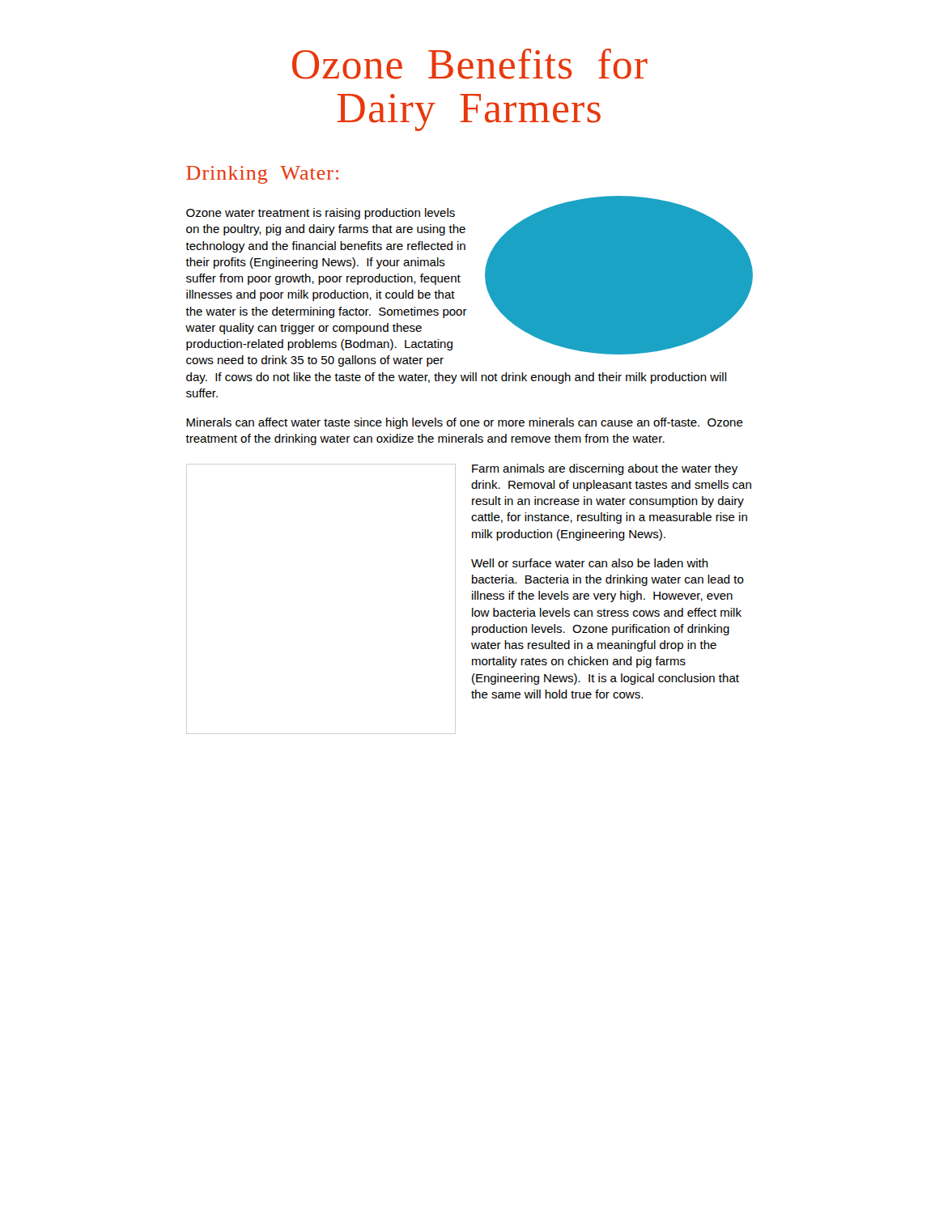Ozone Benefits forDairy Farmers
Drinking Water:
Ozone water treatment is raising production levels on the poultry, pig and dairy farms that are using the technology and the financial benefits are reflected in their profits (Engineering News). If your animals suffer from poor growth, poor reproduction, fequent illnesses and poor milk production, it could be that the water is the determining factor. Sometimes poor water quality can trigger or compound these production-related problems (Bodman). Lactating cows need to drink 35 to 50 gallons of water per day. If cows do not like the taste of the water, they will not drink enough and their milk production will suffer.
Minerals can affect water taste since high levels of one or more minerals can cause an off-taste. Ozone treatment of the drinking water can oxidize the minerals and remove them from the water.
Farm animals are discerning about the water they drink. Removal of unpleasant tastes and smells can result in an increase in water consumption by dairy cattle, for instance, resulting in a measurable rise in milk production (Engineering News).
Well or surface water can also be laden with bacteria. Bacteria in the drinking water can lead to illness if the levels are very high. However, even low bacteria levels can stress cows and effect milk production levels. Ozone purification of drinking water has resulted in a meaningful drop in the mortality rates on chicken and pig farms (Engineering News). It is a logical conclusion that the same will hold true for cows.